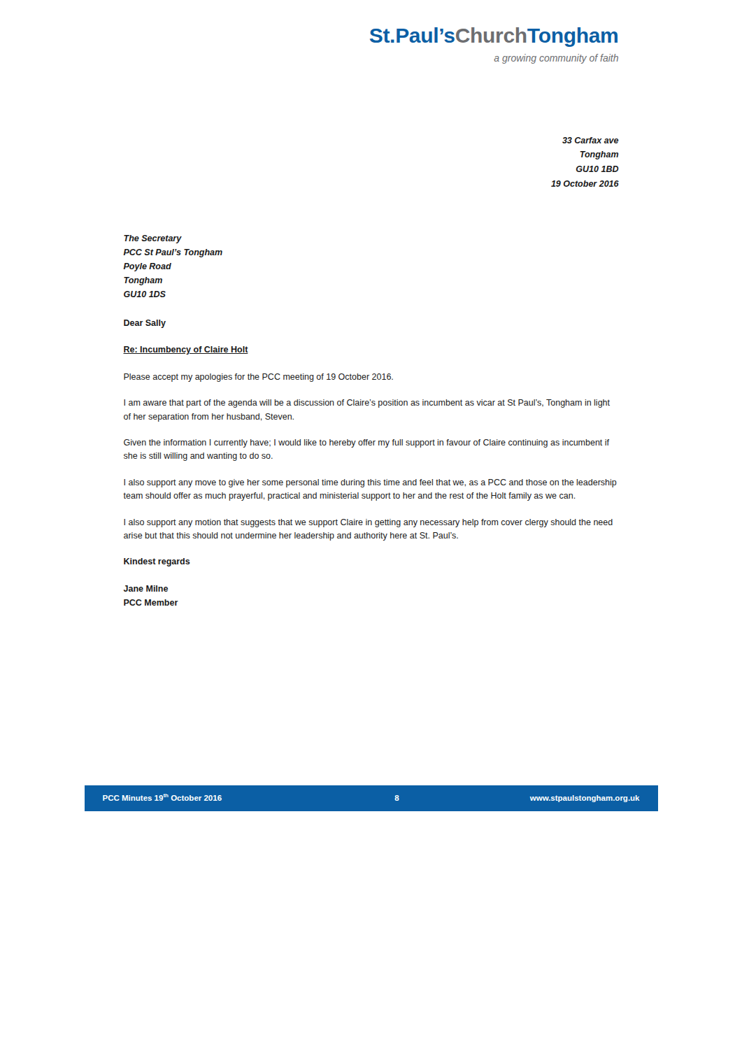St.Paul’s Church Tongham
a growing community of faith
33 Carfax ave
Tongham
GU10 1BD
19 October 2016 The Secretary
PCC St Paul’s Tongham
Poyle Road
Tongham
GU10 1DS
Dear Sally
Re: Incumbency of Claire Holt
Please accept my apologies for the PCC meeting of 19 October 2016.
I am aware that part of the agenda will be a discussion of Claire’s position as incumbent as vicar at St Paul’s, Tongham in light of her separation from her husband, Steven.
Given the information I currently have; I would like to hereby offer my full support in favour of Claire continuing as incumbent if she is still willing and wanting to do so.
I also support any move to give her some personal time during this time and feel that we, as a PCC and those on the leadership team should offer as much prayerful, practical and ministerial support to her and the rest of the Holt family as we can.
I also support any motion that suggests that we support Claire in getting any necessary help from cover clergy should the need arise but that this should not undermine her leadership and authority here at St. Paul’s.
Kindest regards
Jane Milne
PCC Member
PCC Minutes 19th October 2016 8 www.stpaulstongham.org.uk